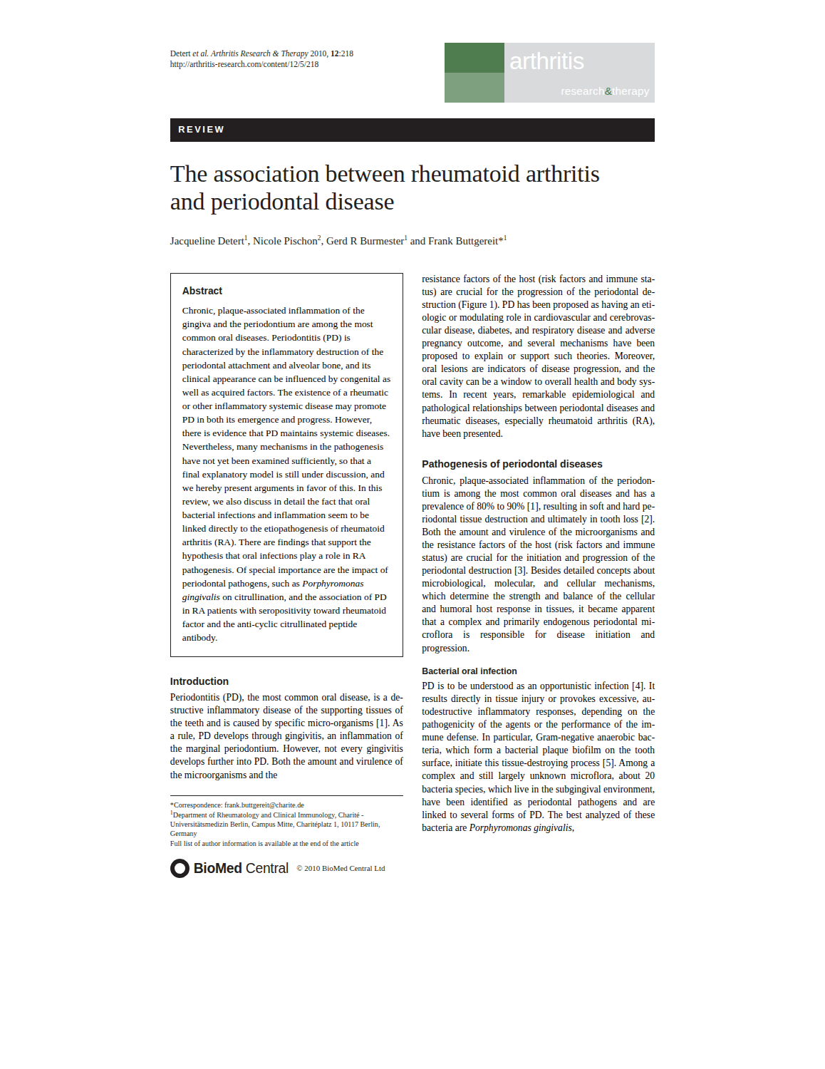Detert et al. Arthritis Research & Therapy 2010, 12:218
http://arthritis-research.com/content/12/5/218
arthritis
research&therapy
REVIEW
The association between rheumatoid arthritis
and periodontal disease
Jacqueline Detert1, Nicole Pischon2, Gerd R Burmester1 and Frank Buttgereit*1
Abstract
Chronic, plaque-associated inflammation of the gingiva and the periodontium are among the most common oral diseases. Periodontitis (PD) is characterized by the inflammatory destruction of the periodontal attachment and alveolar bone, and its clinical appearance can be influenced by congenital as well as acquired factors. The existence of a rheumatic or other inflammatory systemic disease may promote PD in both its emergence and progress. However, there is evidence that PD maintains systemic diseases. Nevertheless, many mechanisms in the pathogenesis have not yet been examined sufficiently, so that a final explanatory model is still under discussion, and we hereby present arguments in favor of this. In this review, we also discuss in detail the fact that oral bacterial infections and inflammation seem to be linked directly to the etiopathogenesis of rheumatoid arthritis (RA). There are findings that support the hypothesis that oral infections play a role in RA pathogenesis. Of special importance are the impact of periodontal pathogens, such as Porphyromonas gingivalis on citrullination, and the association of PD in RA patients with seropositivity toward rheumatoid factor and the anti-cyclic citrullinated peptide antibody.
Introduction
Periodontitis (PD), the most common oral disease, is a destructive inflammatory disease of the supporting tissues of the teeth and is caused by specific micro-organisms [1]. As a rule, PD develops through gingivitis, an inflammation of the marginal periodontium. However, not every gingivitis develops further into PD. Both the amount and virulence of the microorganisms and the
*Correspondence: frank.buttgereit@charite.de
1Department of Rheumatology and Clinical Immunology, Charité -
Universitätsmedizin Berlin, Campus Mitte, Charitéplatz 1, 10117 Berlin, Germany
Full list of author information is available at the end of the article
BioMed Central
© 2010 BioMed Central Ltd
resistance factors of the host (risk factors and immune status) are crucial for the progression of the periodontal destruction (Figure 1). PD has been proposed as having an etiologic or modulating role in cardiovascular and cerebrovascular disease, diabetes, and respiratory disease and adverse pregnancy outcome, and several mechanisms have been proposed to explain or support such theories. Moreover, oral lesions are indicators of disease progression, and the oral cavity can be a window to overall health and body systems. In recent years, remarkable epidemiological and pathological relationships between periodontal diseases and rheumatic diseases, especially rheumatoid arthritis (RA), have been presented.
Pathogenesis of periodontal diseases
Chronic, plaque-associated inflammation of the periodontium is among the most common oral diseases and has a prevalence of 80% to 90% [1], resulting in soft and hard periodontal tissue destruction and ultimately in tooth loss [2]. Both the amount and virulence of the microorganisms and the resistance factors of the host (risk factors and immune status) are crucial for the initiation and progression of the periodontal destruction [3]. Besides detailed concepts about microbiological, molecular, and cellular mechanisms, which determine the strength and balance of the cellular and humoral host response in tissues, it became apparent that a complex and primarily endogenous periodontal microflora is responsible for disease initiation and progression.
Bacterial oral infection
PD is to be understood as an opportunistic infection [4]. It results directly in tissue injury or provokes excessive, autodestructive inflammatory responses, depending on the pathogenicity of the agents or the performance of the immune defense. In particular, Gram-negative anaerobic bacteria, which form a bacterial plaque biofilm on the tooth surface, initiate this tissue-destroying process [5]. Among a complex and still largely unknown microflora, about 20 bacteria species, which live in the subgingival environment, have been identified as periodontal pathogens and are linked to several forms of PD. The best analyzed of these bacteria are Porphyromonas gingivalis,